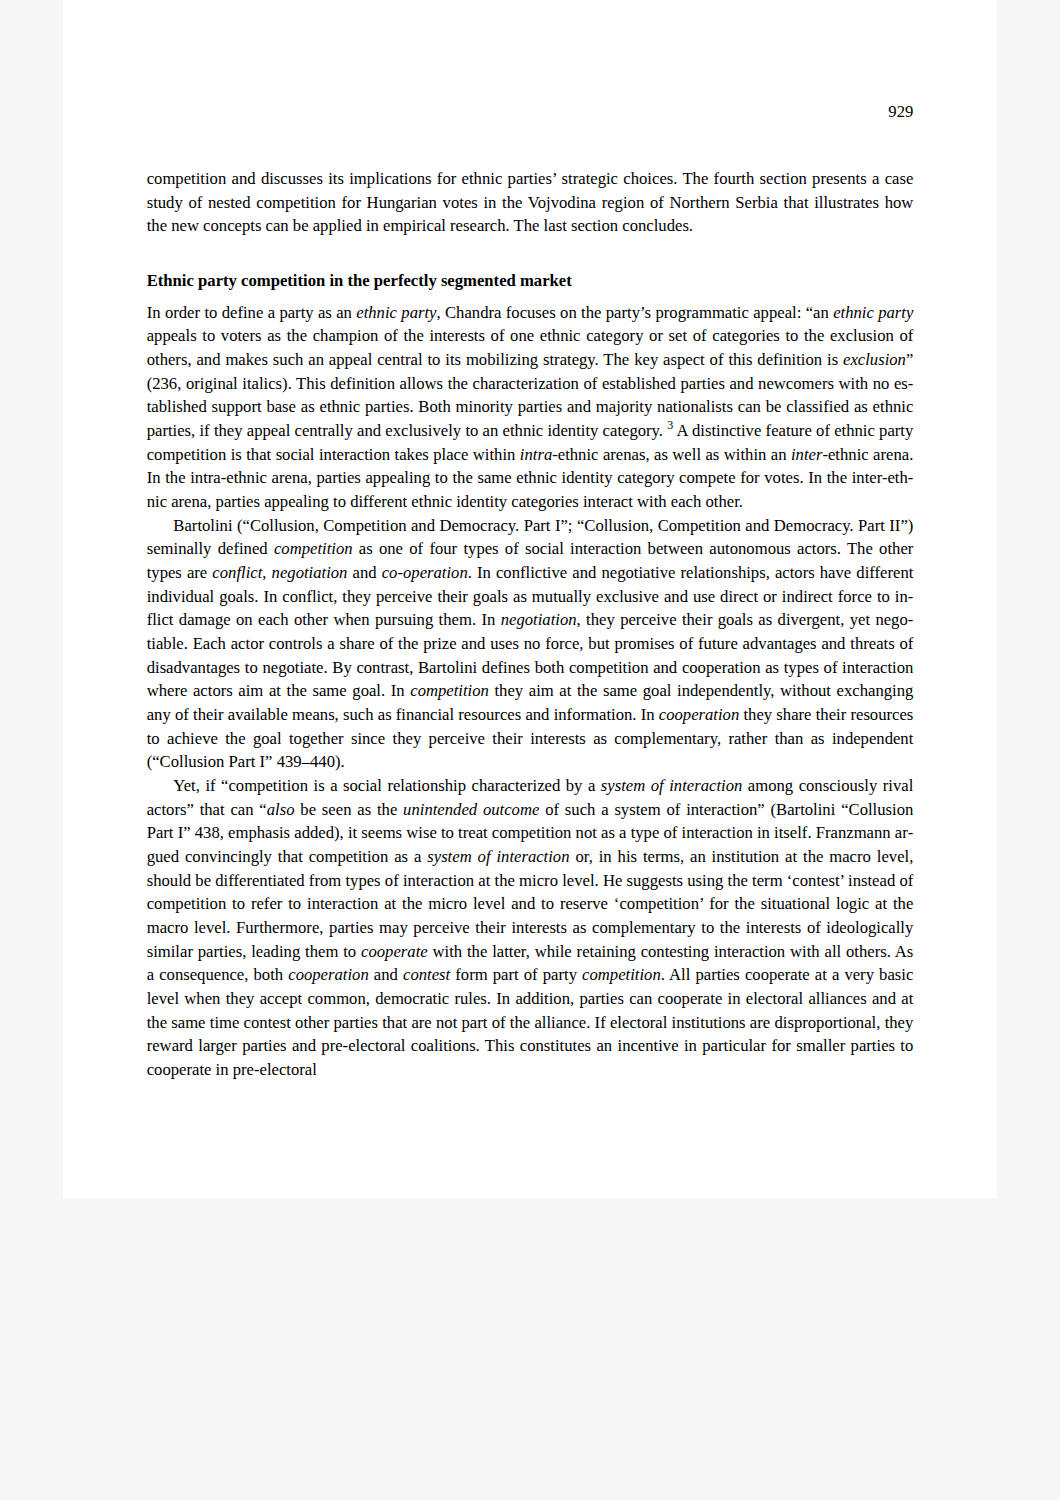929
competition and discusses its implications for ethnic parties’ strategic choices. The fourth section presents a case study of nested competition for Hungarian votes in the Vojvodina region of Northern Serbia that illustrates how the new concepts can be applied in empirical research. The last section concludes.
Ethnic party competition in the perfectly segmented market
In order to define a party as an ethnic party, Chandra focuses on the party’s programmatic appeal: “an ethnic party appeals to voters as the champion of the interests of one ethnic category or set of categories to the exclusion of others, and makes such an appeal central to its mobilizing strategy. The key aspect of this definition is exclusion” (236, original italics). This definition allows the characterization of established parties and newcomers with no established support base as ethnic parties. Both minority parties and majority nationalists can be classified as ethnic parties, if they appeal centrally and exclusively to an ethnic identity category. 3 A distinctive feature of ethnic party competition is that social interaction takes place within intra-ethnic arenas, as well as within an inter-ethnic arena. In the intra-ethnic arena, parties appealing to the same ethnic identity category compete for votes. In the inter-ethnic arena, parties appealing to different ethnic identity categories interact with each other.
Bartolini (“Collusion, Competition and Democracy. Part I”; “Collusion, Competition and Democracy. Part II”) seminally defined competition as one of four types of social interaction between autonomous actors. The other types are conflict, negotiation and co-operation. In conflictive and negotiative relationships, actors have different individual goals. In conflict, they perceive their goals as mutually exclusive and use direct or indirect force to inflict damage on each other when pursuing them. In negotiation, they perceive their goals as divergent, yet negotiable. Each actor controls a share of the prize and uses no force, but promises of future advantages and threats of disadvantages to negotiate. By contrast, Bartolini defines both competition and cooperation as types of interaction where actors aim at the same goal. In competition they aim at the same goal independently, without exchanging any of their available means, such as financial resources and information. In cooperation they share their resources to achieve the goal together since they perceive their interests as complementary, rather than as independent (“Collusion Part I” 439–440).
Yet, if “competition is a social relationship characterized by a system of interaction among consciously rival actors” that can “also be seen as the unintended outcome of such a system of interaction” (Bartolini “Collusion Part I” 438, emphasis added), it seems wise to treat competition not as a type of interaction in itself. Franzmann argued convincingly that competition as a system of interaction or, in his terms, an institution at the macro level, should be differentiated from types of interaction at the micro level. He suggests using the term ‘contest’ instead of competition to refer to interaction at the micro level and to reserve ‘competition’ for the situational logic at the macro level. Furthermore, parties may perceive their interests as complementary to the interests of ideologically similar parties, leading them to cooperate with the latter, while retaining contesting interaction with all others. As a consequence, both cooperation and contest form part of party competition. All parties cooperate at a very basic level when they accept common, democratic rules. In addition, parties can cooperate in electoral alliances and at the same time contest other parties that are not part of the alliance. If electoral institutions are disproportional, they reward larger parties and pre-electoral coalitions. This constitutes an incentive in particular for smaller parties to cooperate in pre-electoral